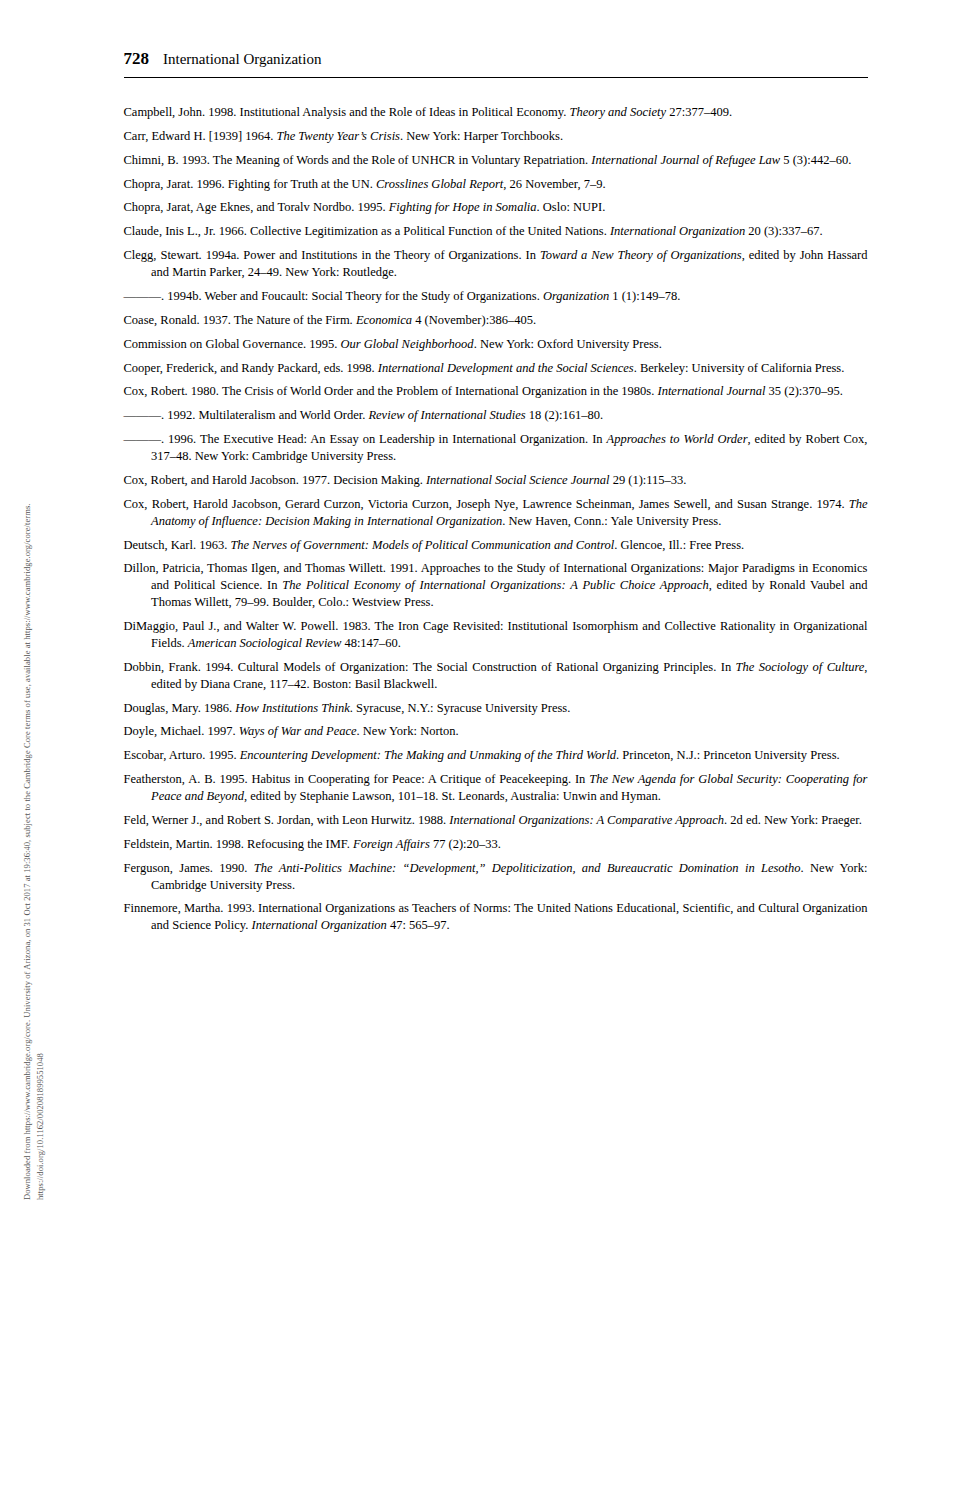Downloaded from https://www.cambridge.org/core. University of Arizona, on 31 Oct 2017 at 19:36:40, subject to the Cambridge Core terms of use, available at https://www.cambridge.org/core/terms. https://doi.org/10.1162/002081899551048
728 International Organization
Campbell, John. 1998. Institutional Analysis and the Role of Ideas in Political Economy. Theory and Society 27:377–409.
Carr, Edward H. [1939] 1964. The Twenty Year’s Crisis. New York: Harper Torchbooks.
Chimni, B. 1993. The Meaning of Words and the Role of UNHCR in Voluntary Repatriation. International Journal of Refugee Law 5 (3):442–60.
Chopra, Jarat. 1996. Fighting for Truth at the UN. Crosslines Global Report, 26 November, 7–9.
Chopra, Jarat, Age Eknes, and Toralv Nordbo. 1995. Fighting for Hope in Somalia. Oslo: NUPI.
Claude, Inis L., Jr. 1966. Collective Legitimization as a Political Function of the United Nations. International Organization 20 (3):337–67.
Clegg, Stewart. 1994a. Power and Institutions in the Theory of Organizations. In Toward a New Theory of Organizations, edited by John Hassard and Martin Parker, 24–49. New York: Routledge.
———. 1994b. Weber and Foucault: Social Theory for the Study of Organizations. Organization 1 (1):149–78.
Coase, Ronald. 1937. The Nature of the Firm. Economica 4 (November):386–405.
Commission on Global Governance. 1995. Our Global Neighborhood. New York: Oxford University Press.
Cooper, Frederick, and Randy Packard, eds. 1998. International Development and the Social Sciences. Berkeley: University of California Press.
Cox, Robert. 1980. The Crisis of World Order and the Problem of International Organization in the 1980s. International Journal 35 (2):370–95.
———. 1992. Multilateralism and World Order. Review of International Studies 18 (2):161–80.
———. 1996. The Executive Head: An Essay on Leadership in International Organization. In Approaches to World Order, edited by Robert Cox, 317–48. New York: Cambridge University Press.
Cox, Robert, and Harold Jacobson. 1977. Decision Making. International Social Science Journal 29 (1):115–33.
Cox, Robert, Harold Jacobson, Gerard Curzon, Victoria Curzon, Joseph Nye, Lawrence Scheinman, James Sewell, and Susan Strange. 1974. The Anatomy of Influence: Decision Making in International Organization. New Haven, Conn.: Yale University Press.
Deutsch, Karl. 1963. The Nerves of Government: Models of Political Communication and Control. Glencoe, Ill.: Free Press.
Dillon, Patricia, Thomas Ilgen, and Thomas Willett. 1991. Approaches to the Study of International Organizations: Major Paradigms in Economics and Political Science. In The Political Economy of International Organizations: A Public Choice Approach, edited by Ronald Vaubel and Thomas Willett, 79–99. Boulder, Colo.: Westview Press.
DiMaggio, Paul J., and Walter W. Powell. 1983. The Iron Cage Revisited: Institutional Isomorphism and Collective Rationality in Organizational Fields. American Sociological Review 48:147–60.
Dobbin, Frank. 1994. Cultural Models of Organization: The Social Construction of Rational Organizing Principles. In The Sociology of Culture, edited by Diana Crane, 117–42. Boston: Basil Blackwell.
Douglas, Mary. 1986. How Institutions Think. Syracuse, N.Y.: Syracuse University Press.
Doyle, Michael. 1997. Ways of War and Peace. New York: Norton.
Escobar, Arturo. 1995. Encountering Development: The Making and Unmaking of the Third World. Princeton, N.J.: Princeton University Press.
Featherston, A. B. 1995. Habitus in Cooperating for Peace: A Critique of Peacekeeping. In The New Agenda for Global Security: Cooperating for Peace and Beyond, edited by Stephanie Lawson, 101–18. St. Leonards, Australia: Unwin and Hyman.
Feld, Werner J., and Robert S. Jordan, with Leon Hurwitz. 1988. International Organizations: A Comparative Approach. 2d ed. New York: Praeger.
Feldstein, Martin. 1998. Refocusing the IMF. Foreign Affairs 77 (2):20–33.
Ferguson, James. 1990. The Anti-Politics Machine: “Development,” Depoliticization, and Bureaucratic Domination in Lesotho. New York: Cambridge University Press.
Finnemore, Martha. 1993. International Organizations as Teachers of Norms: The United Nations Educational, Scientific, and Cultural Organization and Science Policy. International Organization 47: 565–97.